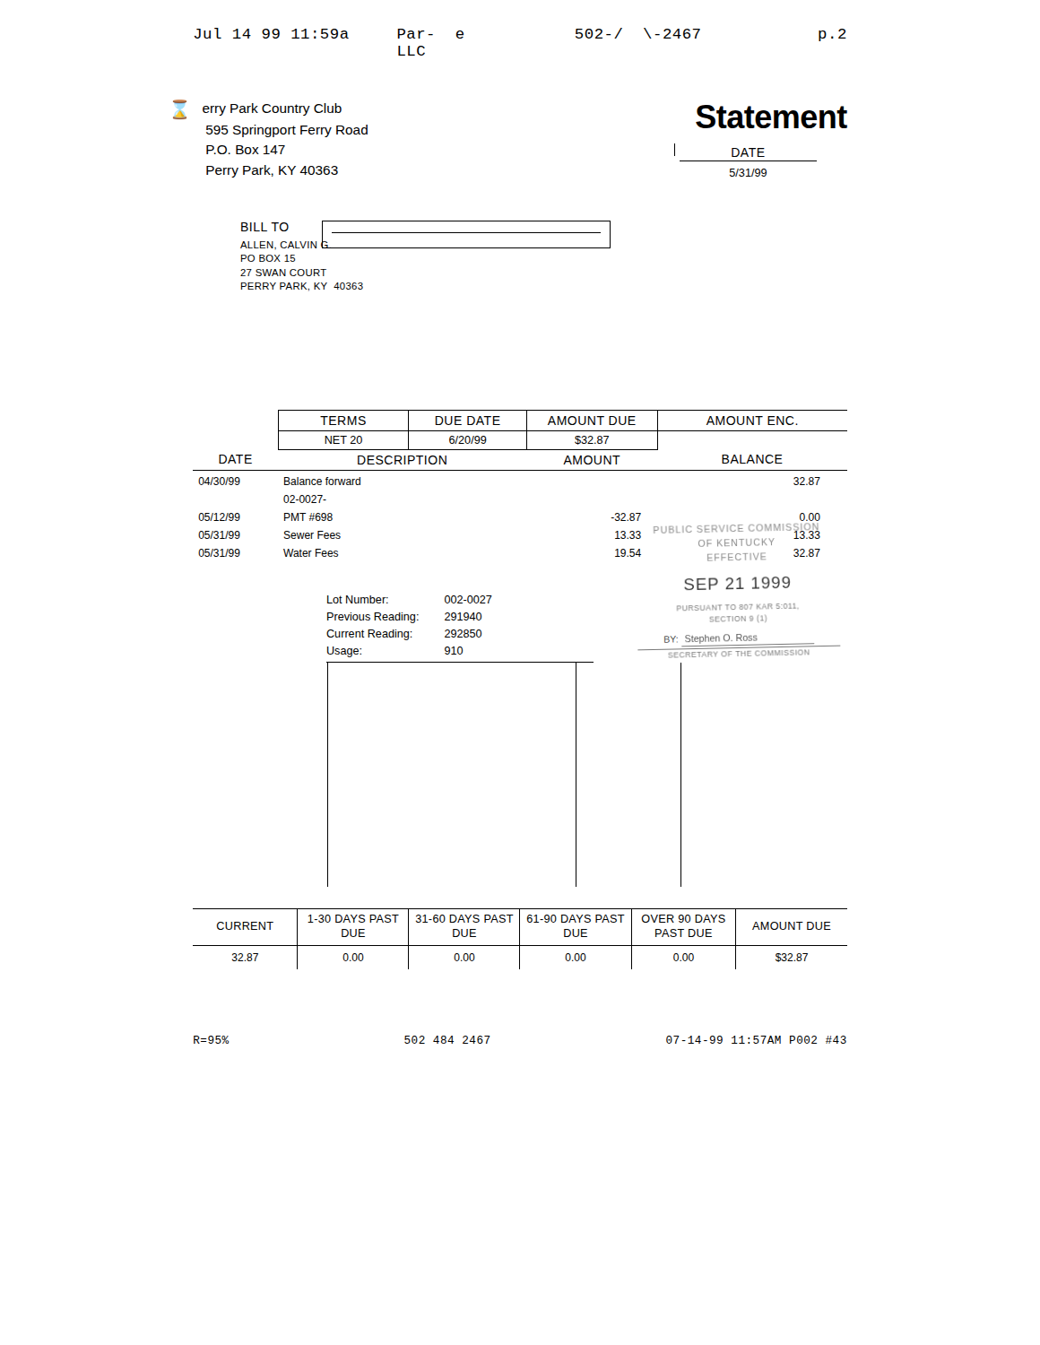Jul 14 99 11:59a Par- e LLC 502-/ \-2467 p.2
⌛ Perry Park Country Club
595 Springport Ferry Road
P.O. Box 147
Perry Park, KY 40363
Statement
DATE
5/31/99
BILL TO
ALLEN, CALVIN G.
PO BOX 15
27 SWAN COURT
PERRY PARK, KY 40363
| | TERMS | DUE DATE | AMOUNT DUE | AMOUNT ENC. |
| --- | --- | --- | --- | --- |
| | NET 20 | 6/20/99 | $32.87 | |
| DATE | DESCRIPTION | AMOUNT | BALANCE |
| 04/30/99 | Balance forward | | 32.87 |
| | 02-0027- | | |
| 05/12/99 | PMT #698 | -32.87 | 0.00 |
| 05/31/99 | Sewer Fees | 13.33 | 13.33 |
| 05/31/99 | Water Fees | 19.54 | 32.87 |
| Lot Number: | 002-0027 |
| Previous Reading: | 291940 |
| Current Reading: | 292850 |
| Usage: | 910 |
PUBLIC SERVICE COMMISSION
OF KENTUCKY
EFFECTIVE
SEP 21 1999
PURSUANT TO 807 KAR 5:011,
SECTION 9 (1)
BY: Stephen O. Ross
SECRETARY OF THE COMMISSION
| CURRENT | 1-30 DAYS PAST DUE | 31-60 DAYS PAST DUE | 61-90 DAYS PAST DUE | OVER 90 DAYS PAST DUE | AMOUNT DUE |
| --- | --- | --- | --- | --- | --- |
| 32.87 | 0.00 | 0.00 | 0.00 | 0.00 | $32.87 |
R=95%
502 484 2467
07-14-99 11:57AM P002 #43